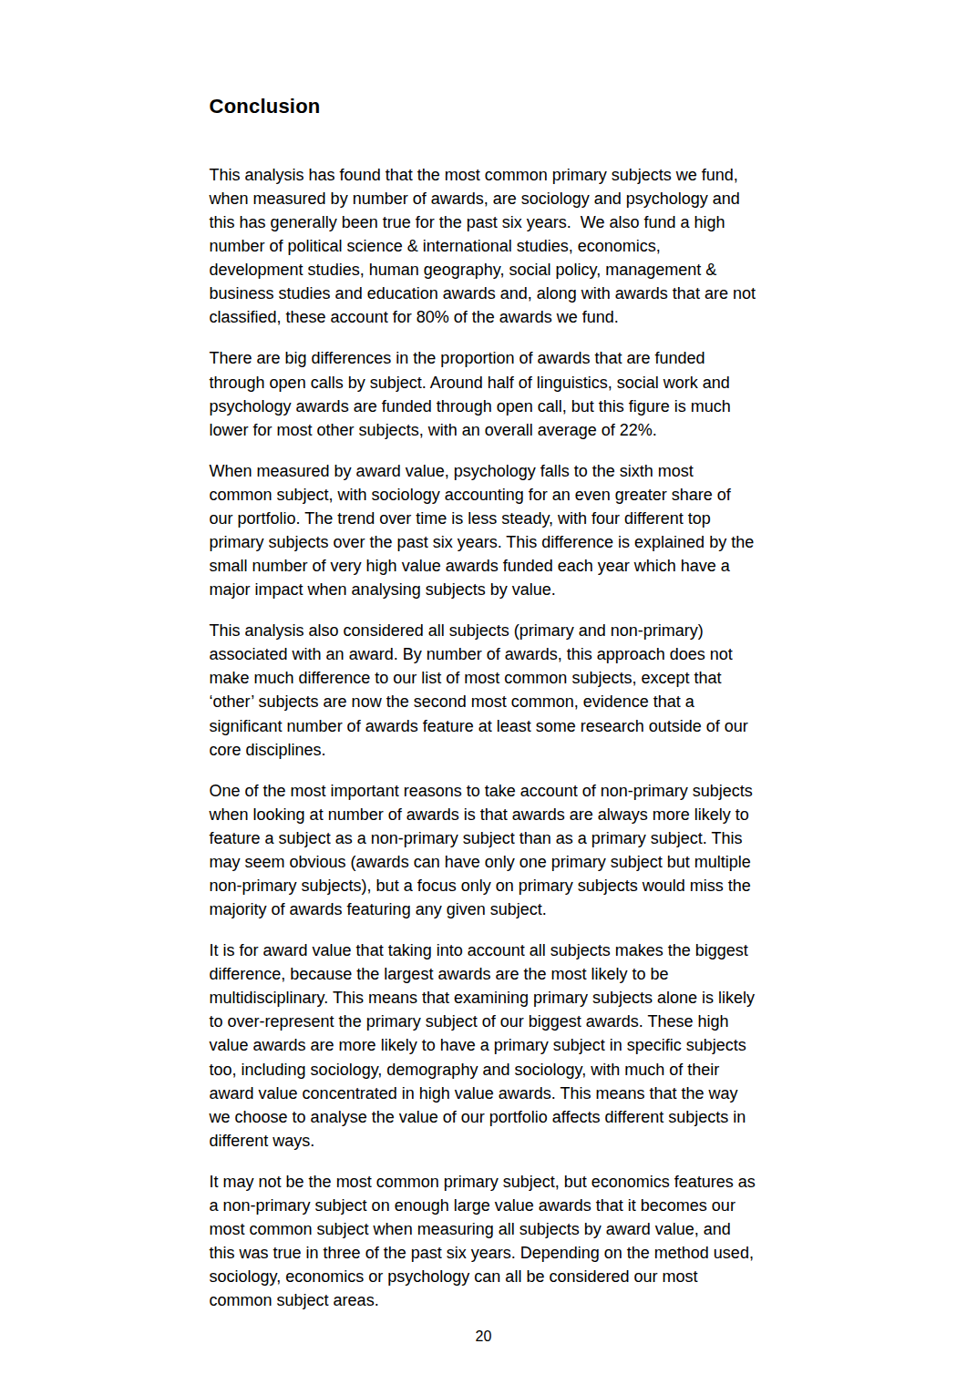Conclusion
This analysis has found that the most common primary subjects we fund, when measured by number of awards, are sociology and psychology and this has generally been true for the past six years. We also fund a high number of political science & international studies, economics, development studies, human geography, social policy, management & business studies and education awards and, along with awards that are not classified, these account for 80% of the awards we fund.
There are big differences in the proportion of awards that are funded through open calls by subject. Around half of linguistics, social work and psychology awards are funded through open call, but this figure is much lower for most other subjects, with an overall average of 22%.
When measured by award value, psychology falls to the sixth most common subject, with sociology accounting for an even greater share of our portfolio. The trend over time is less steady, with four different top primary subjects over the past six years. This difference is explained by the small number of very high value awards funded each year which have a major impact when analysing subjects by value.
This analysis also considered all subjects (primary and non-primary) associated with an award. By number of awards, this approach does not make much difference to our list of most common subjects, except that ‘other’ subjects are now the second most common, evidence that a significant number of awards feature at least some research outside of our core disciplines.
One of the most important reasons to take account of non-primary subjects when looking at number of awards is that awards are always more likely to feature a subject as a non-primary subject than as a primary subject. This may seem obvious (awards can have only one primary subject but multiple non-primary subjects), but a focus only on primary subjects would miss the majority of awards featuring any given subject.
It is for award value that taking into account all subjects makes the biggest difference, because the largest awards are the most likely to be multidisciplinary. This means that examining primary subjects alone is likely to over-represent the primary subject of our biggest awards. These high value awards are more likely to have a primary subject in specific subjects too, including sociology, demography and sociology, with much of their award value concentrated in high value awards. This means that the way we choose to analyse the value of our portfolio affects different subjects in different ways.
It may not be the most common primary subject, but economics features as a non-primary subject on enough large value awards that it becomes our most common subject when measuring all subjects by award value, and this was true in three of the past six years. Depending on the method used, sociology, economics or psychology can all be considered our most common subject areas.
20